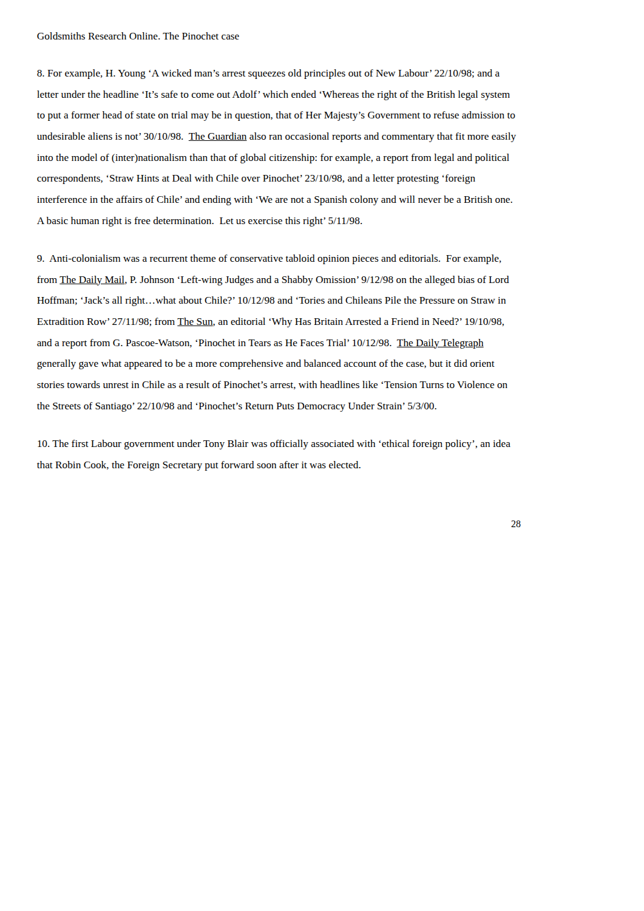Goldsmiths Research Online. The Pinochet case
8. For example, H. Young ‘A wicked man’s arrest squeezes old principles out of New Labour’ 22/10/98; and a letter under the headline ‘It’s safe to come out Adolf’ which ended ‘Whereas the right of the British legal system to put a former head of state on trial may be in question, that of Her Majesty’s Government to refuse admission to undesirable aliens is not’ 30/10/98. The Guardian also ran occasional reports and commentary that fit more easily into the model of (inter)nationalism than that of global citizenship: for example, a report from legal and political correspondents, ‘Straw Hints at Deal with Chile over Pinochet’ 23/10/98, and a letter protesting ‘foreign interference in the affairs of Chile’ and ending with ‘We are not a Spanish colony and will never be a British one. A basic human right is free determination. Let us exercise this right’ 5/11/98.
9. Anti-colonialism was a recurrent theme of conservative tabloid opinion pieces and editorials. For example, from The Daily Mail, P. Johnson ‘Left-wing Judges and a Shabby Omission’ 9/12/98 on the alleged bias of Lord Hoffman; ‘Jack’s all right…what about Chile?’ 10/12/98 and ‘Tories and Chileans Pile the Pressure on Straw in Extradition Row’ 27/11/98; from The Sun, an editorial ‘Why Has Britain Arrested a Friend in Need?’ 19/10/98, and a report from G. Pascoe-Watson, ‘Pinochet in Tears as He Faces Trial’ 10/12/98. The Daily Telegraph generally gave what appeared to be a more comprehensive and balanced account of the case, but it did orient stories towards unrest in Chile as a result of Pinochet’s arrest, with headlines like ‘Tension Turns to Violence on the Streets of Santiago’ 22/10/98 and ‘Pinochet’s Return Puts Democracy Under Strain’ 5/3/00.
10. The first Labour government under Tony Blair was officially associated with ‘ethical foreign policy’, an idea that Robin Cook, the Foreign Secretary put forward soon after it was elected.
28